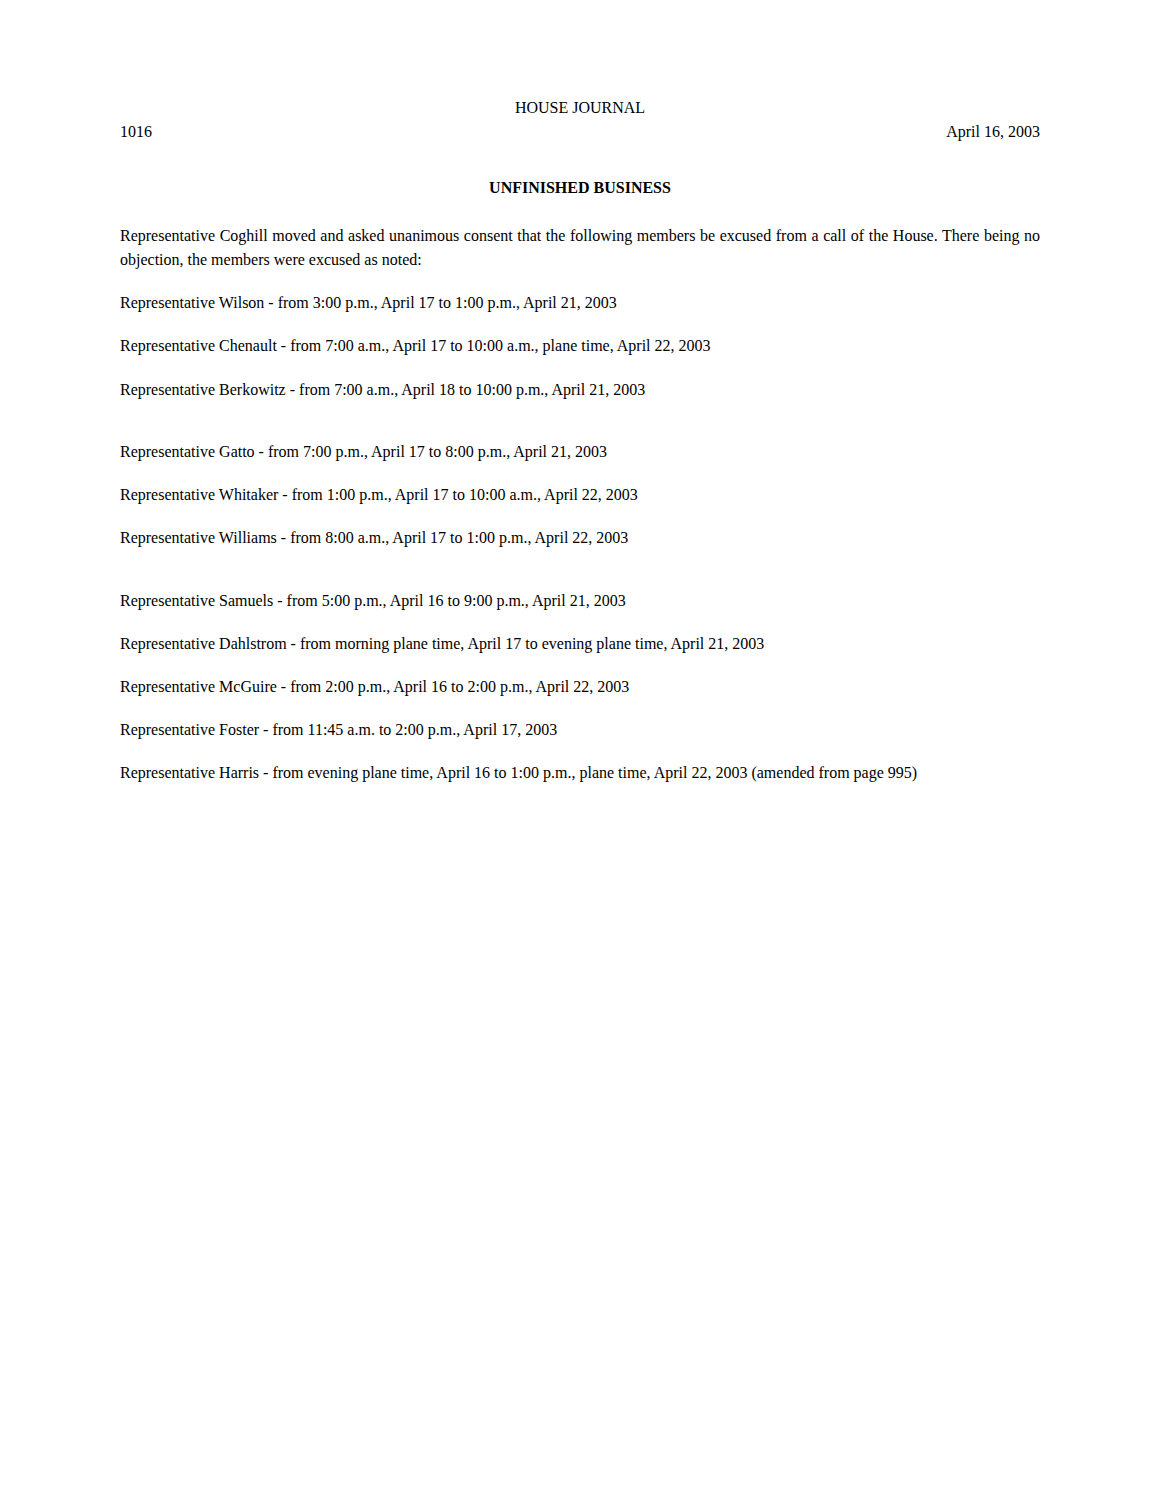HOUSE JOURNAL
1016 April 16, 2003
UNFINISHED BUSINESS
Representative Coghill moved and asked unanimous consent that the following members be excused from a call of the House. There being no objection, the members were excused as noted:
Representative Wilson - from 3:00 p.m., April 17 to 1:00 p.m., April 21, 2003
Representative Chenault - from 7:00 a.m., April 17 to 10:00 a.m., plane time, April 22, 2003
Representative Berkowitz - from 7:00 a.m., April 18 to 10:00 p.m., April 21, 2003
Representative Gatto - from 7:00 p.m., April 17 to 8:00 p.m., April 21, 2003
Representative Whitaker - from 1:00 p.m., April 17 to 10:00 a.m., April 22, 2003
Representative Williams - from 8:00 a.m., April 17 to 1:00 p.m., April 22, 2003
Representative Samuels - from 5:00 p.m., April 16 to 9:00 p.m., April 21, 2003
Representative Dahlstrom - from morning plane time, April 17 to evening plane time, April 21, 2003
Representative McGuire - from 2:00 p.m., April 16 to 2:00 p.m., April 22, 2003
Representative Foster - from 11:45 a.m. to 2:00 p.m., April 17, 2003
Representative Harris - from evening plane time, April 16 to 1:00 p.m., plane time, April 22, 2003 (amended from page 995)